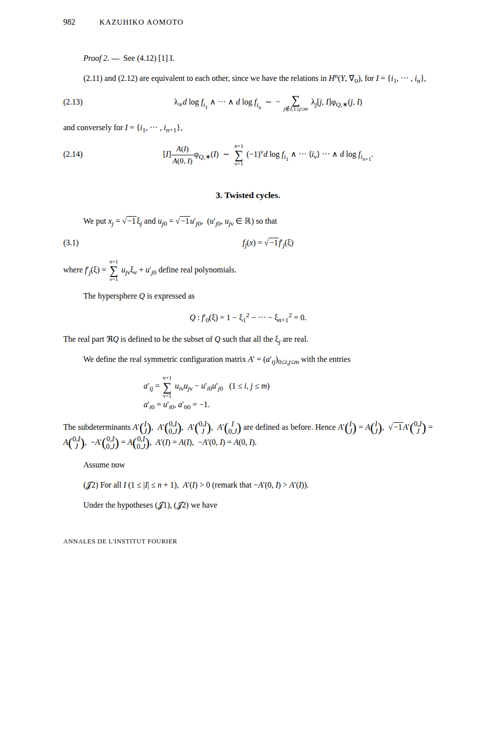982 KAZUHIKO AOMOTO
Proof 2. — See (4.12) [1] I.
(2.11) and (2.12) are equivalent to each other, since we have the relations in Hn(Y, ∇0), for I = {i1, ··· , in},
(2.13)
λ∞d log fi1 ∧ ··· ∧ d log fin ∼ − ∑j∉I,1≤j≤m λj[j, I]φQ,∗(j, I)
and conversely for I = {i1, ··· , in+1},
(2.14)
[I]A(I) A(0, I) φQ,∗(I) ∼ n+1∑ν=1 (−1)νd log fi1 ∧ ··· ⟨iν⟩ ··· ∧ d log fin+1.
3. Twisted cycles.
We put xj = √−1ξj and uj0 = √−1 u′j0, (u′j0, ujν ∈ ℝ) so that
(3.1)
fj(x) = √−1 f′j(ξ)
where f′j(ξ) = n+1∑ν=1 ujνξν + u′j0 define real polynomials.
The hypersphere Q is expressed as
Q : f′0(ξ) = 1 − ξ12 − ··· − ξn+12 = 0.
The real part ℜQ is defined to be the subset of Q such that all the ξj are real.
We define the real symmetric configuration matrix A′ = (a′ij)0≤i,j≤m with the entries
a′ij = n+1∑ν=1 uiνujν − u′i0u′j0 (1 ≤ i, j ≤ m) a′i0 = u′i0, a′00 = −1.
The subdeterminants A′(I
J), A′(0,I
0,J), A′(0,I
J), A′(I
0,J) are defined as before. Hence A′(I
J) = A(I
J), √−1 A′(0,I
J) = A(0,I
J), −A′(0,I
0,J) = A(0,I
0,J), A′(I) = A(I), −A′(0, I) = A(0, I).
Assume now
(𝒥2) For all I (1 ≤ |I| ≤ n + 1), A′(I) > 0 (remark that −A′(0, I) > A′(I)).
Under the hypotheses (𝒥1), (𝒥2) we have
ANNALES DE L'INSTITUT FOURIER